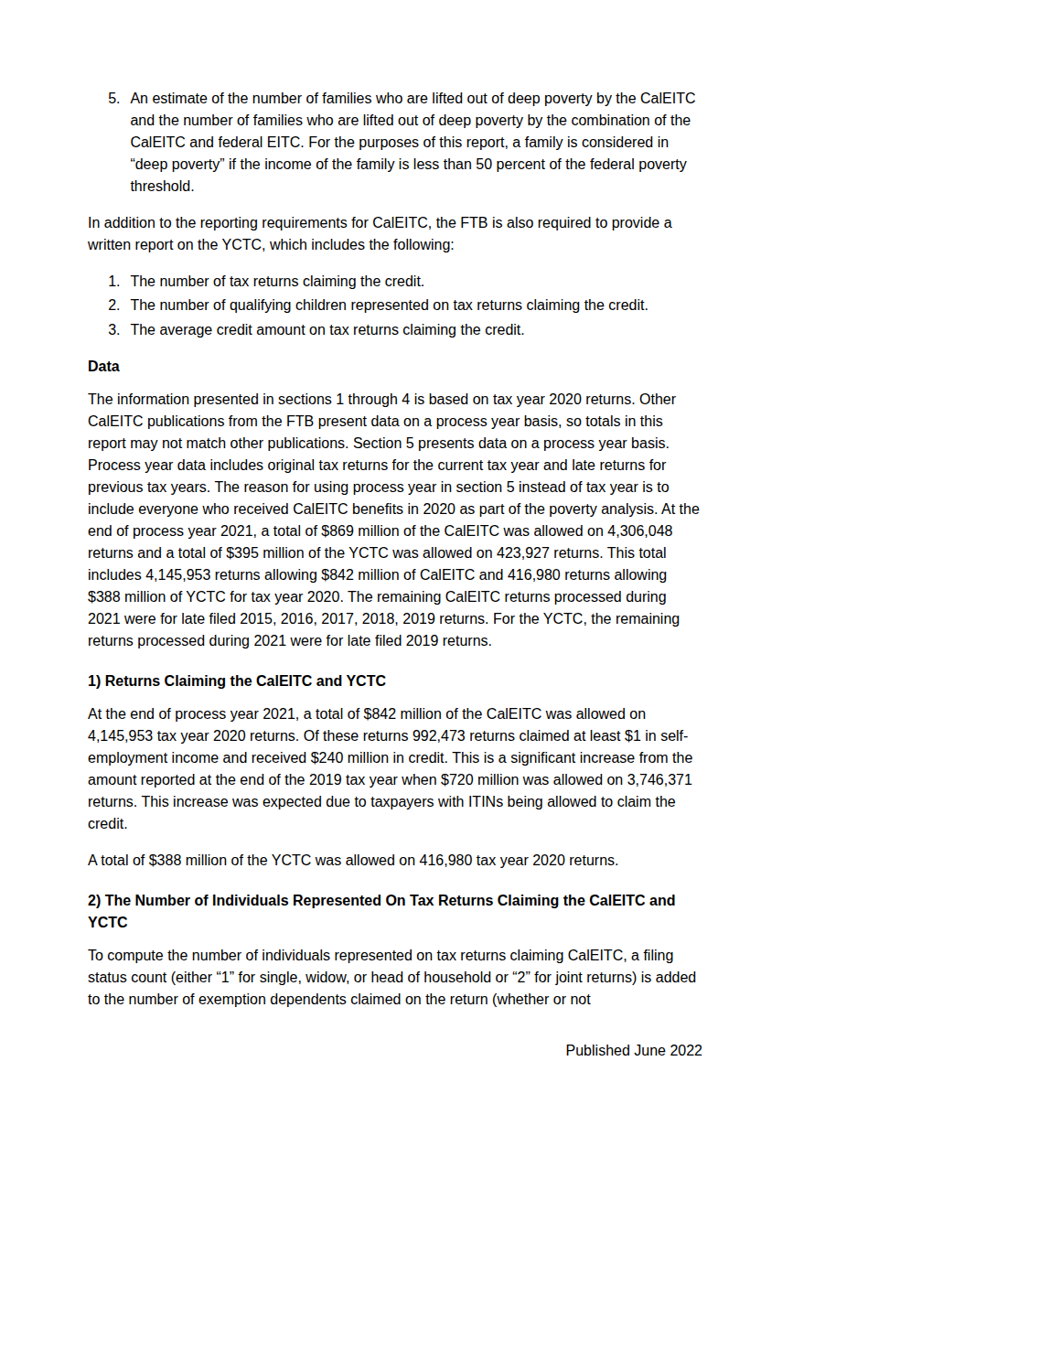An estimate of the number of families who are lifted out of deep poverty by the CalEITC and the number of families who are lifted out of deep poverty by the combination of the CalEITC and federal EITC. For the purposes of this report, a family is considered in “deep poverty” if the income of the family is less than 50 percent of the federal poverty threshold.
In addition to the reporting requirements for CalEITC, the FTB is also required to provide a written report on the YCTC, which includes the following:
The number of tax returns claiming the credit.
The number of qualifying children represented on tax returns claiming the credit.
The average credit amount on tax returns claiming the credit.
Data
The information presented in sections 1 through 4 is based on tax year 2020 returns. Other CalEITC publications from the FTB present data on a process year basis, so totals in this report may not match other publications. Section 5 presents data on a process year basis. Process year data includes original tax returns for the current tax year and late returns for previous tax years. The reason for using process year in section 5 instead of tax year is to include everyone who received CalEITC benefits in 2020 as part of the poverty analysis. At the end of process year 2021, a total of $869 million of the CalEITC was allowed on 4,306,048 returns and a total of $395 million of the YCTC was allowed on 423,927 returns. This total includes 4,145,953 returns allowing $842 million of CalEITC and 416,980 returns allowing $388 million of YCTC for tax year 2020. The remaining CalEITC returns processed during 2021 were for late filed 2015, 2016, 2017, 2018, 2019 returns. For the YCTC, the remaining returns processed during 2021 were for late filed 2019 returns.
1) Returns Claiming the CalEITC and YCTC
At the end of process year 2021, a total of $842 million of the CalEITC was allowed on 4,145,953 tax year 2020 returns. Of these returns 992,473 returns claimed at least $1 in self-employment income and received $240 million in credit. This is a significant increase from the amount reported at the end of the 2019 tax year when $720 million was allowed on 3,746,371 returns. This increase was expected due to taxpayers with ITINs being allowed to claim the credit.
A total of $388 million of the YCTC was allowed on 416,980 tax year 2020 returns.
2) The Number of Individuals Represented On Tax Returns Claiming the CalEITC and YCTC
To compute the number of individuals represented on tax returns claiming CalEITC, a filing status count (either “1” for single, widow, or head of household or “2” for joint returns) is added to the number of exemption dependents claimed on the return (whether or not
Published June 2022